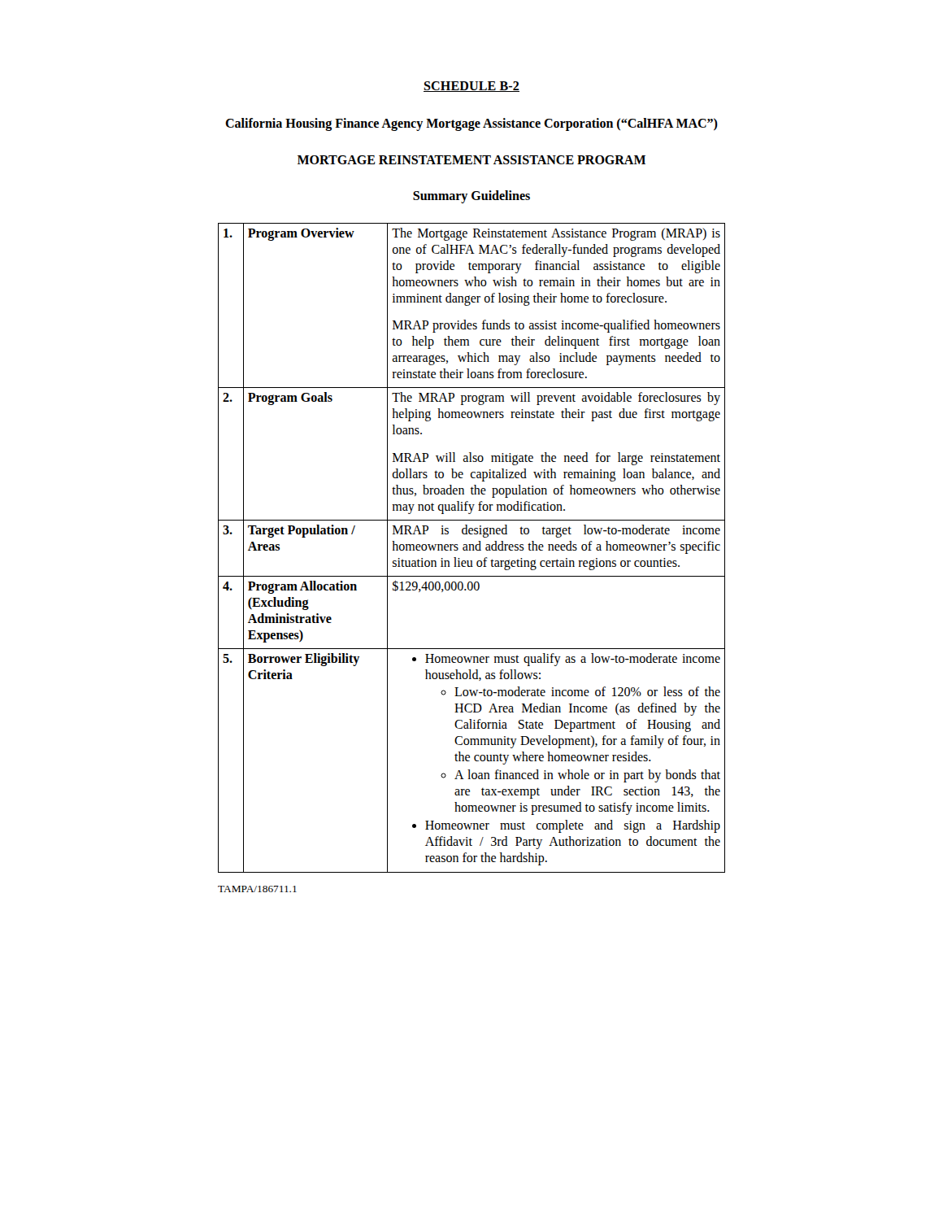SCHEDULE B-2
California Housing Finance Agency Mortgage Assistance Corporation (“CalHFA MAC”)
MORTGAGE REINSTATEMENT ASSISTANCE PROGRAM
Summary Guidelines
| 1. | Program Overview | The Mortgage Reinstatement Assistance Program (MRAP) is one of CalHFA MAC’s federally-funded programs developed to provide temporary financial assistance to eligible homeowners who wish to remain in their homes but are in imminent danger of losing their home to foreclosure. MRAP provides funds to assist income-qualified homeowners to help them cure their delinquent first mortgage loan arrearages, which may also include payments needed to reinstate their loans from foreclosure. |
| 2. | Program Goals | The MRAP program will prevent avoidable foreclosures by helping homeowners reinstate their past due first mortgage loans. MRAP will also mitigate the need for large reinstatement dollars to be capitalized with remaining loan balance, and thus, broaden the population of homeowners who otherwise may not qualify for modification. |
| 3. | Target Population / Areas | MRAP is designed to target low-to-moderate income homeowners and address the needs of a homeowner’s specific situation in lieu of targeting certain regions or counties. |
| 4. | Program Allocation (Excluding Administrative Expenses) | $129,400,000.00 |
| 5. | Borrower Eligibility Criteria | Homeowner must qualify as a low-to-moderate income household, as follows: Low-to-moderate income of 120% or less of the HCD Area Median Income (as defined by the California State Department of Housing and Community Development), for a family of four, in the county where homeowner resides. A loan financed in whole or in part by bonds that are tax-exempt under IRC section 143, the homeowner is presumed to satisfy income limits. Homeowner must complete and sign a Hardship Affidavit / 3rd Party Authorization to document the reason for the hardship. |
TAMPA/186711.1